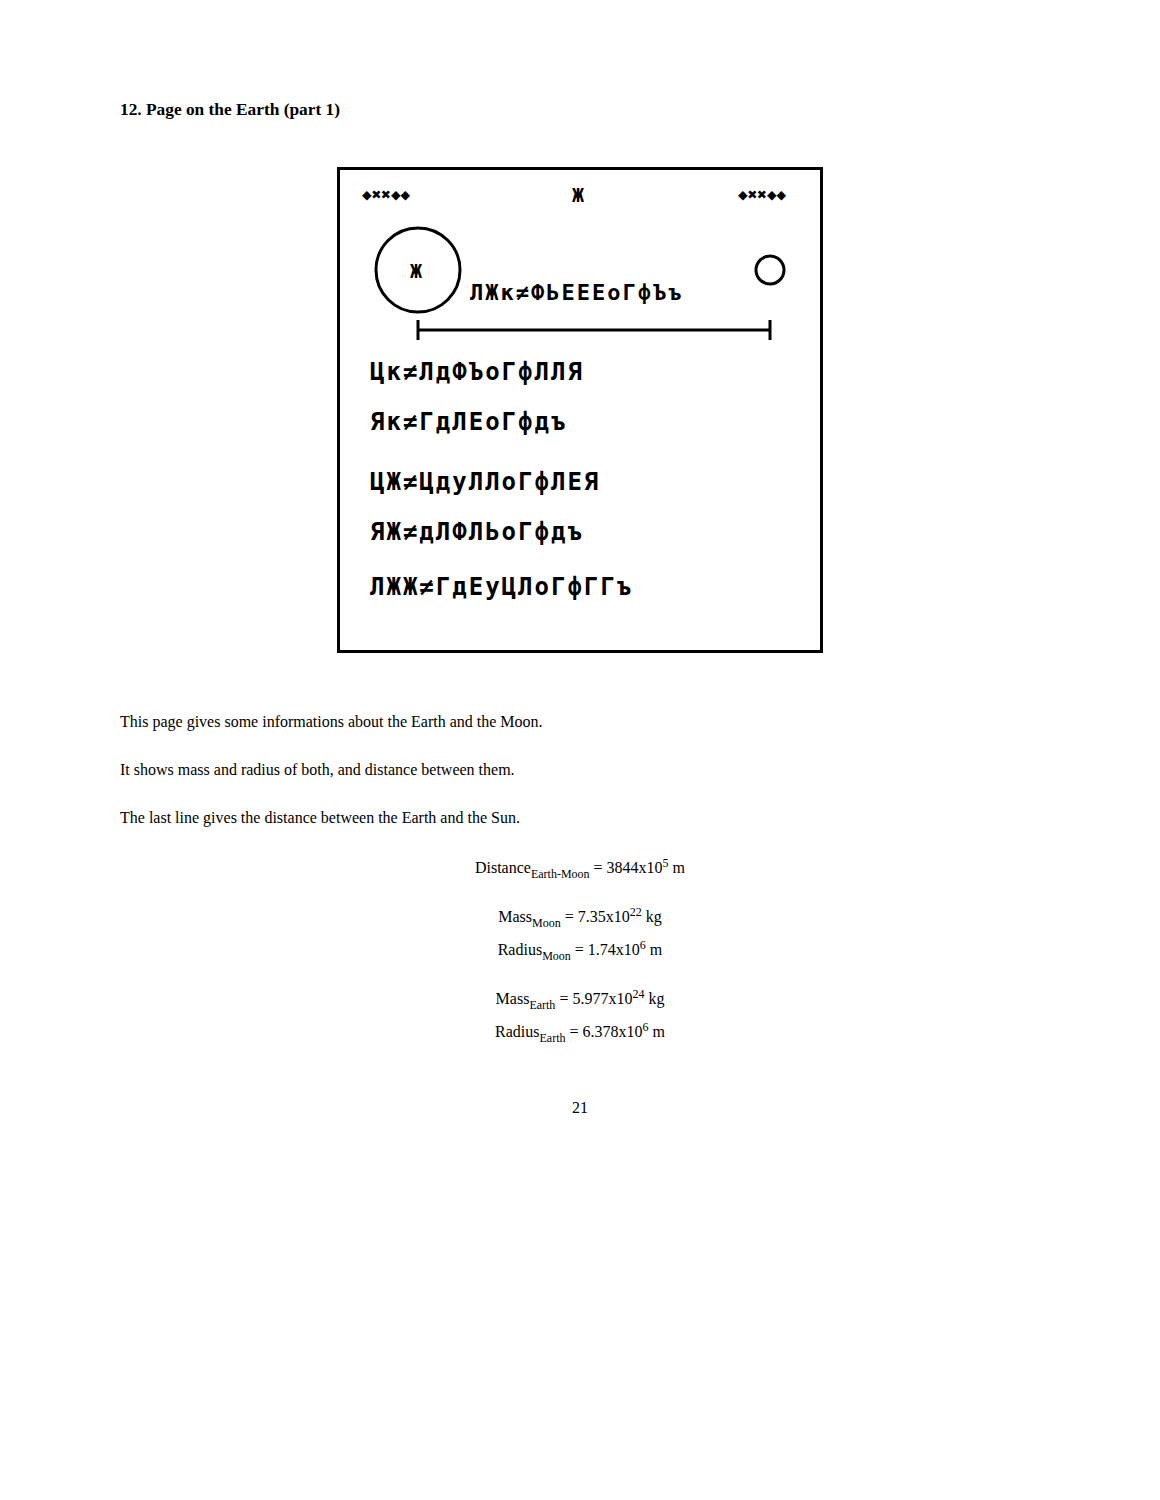12. Page on the Earth (part 1)
◆✖✖◆◆ Ж ◆✖✖◆◆ Ж ЛЖк≠ФЬЕЕЕоГфЪъ Цк≠ЛдФЪоГфЛЛЯ Як≠ГдЛЕоГфдъ ЦЖ≠ЦдуЛЛоГфЛЕЯ ЯЖ≠дЛФЛЬоГфдъ ЛЖЖ≠ГдЕуЦЛоГфГГъ
This page gives some informations about the Earth and the Moon.
It shows mass and radius of both, and distance between them.
The last line gives the distance between the Earth and the Sun.
DistanceEarth-Moon = 3844x105 m
MassMoon = 7.35x1022 kg
RadiusMoon = 1.74x106 m
MassEarth = 5.977x1024 kg
RadiusEarth = 6.378x106 m
21